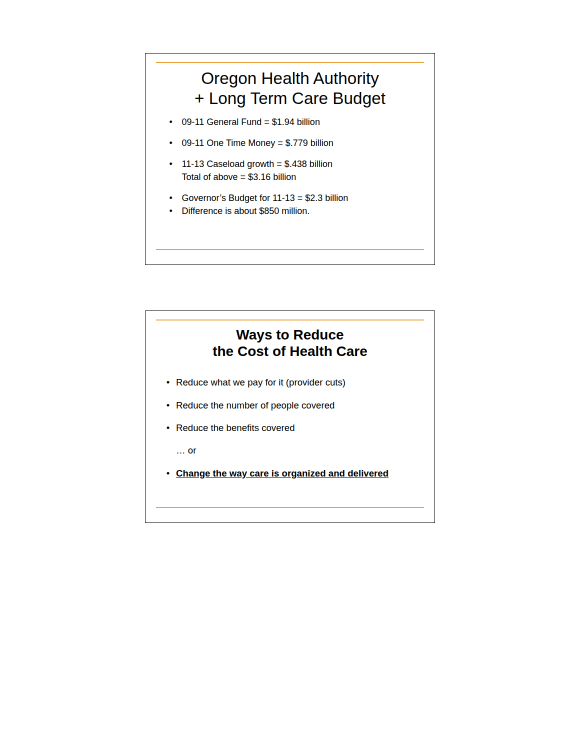Oregon Health Authority
+ Long Term Care Budget
09-11 General Fund = $1.94 billion
09-11 One Time Money = $.779 billion
11-13 Caseload growth = $.438 billion
Total of above = $3.16 billion
Governor’s Budget for 11-13 = $2.3 billion
Difference is about $850 million.
Ways to Reduce
the Cost of Health Care
Reduce what we pay for it (provider cuts)
Reduce the number of people covered
Reduce the benefits covered
… or
Change the way care is organized and delivered